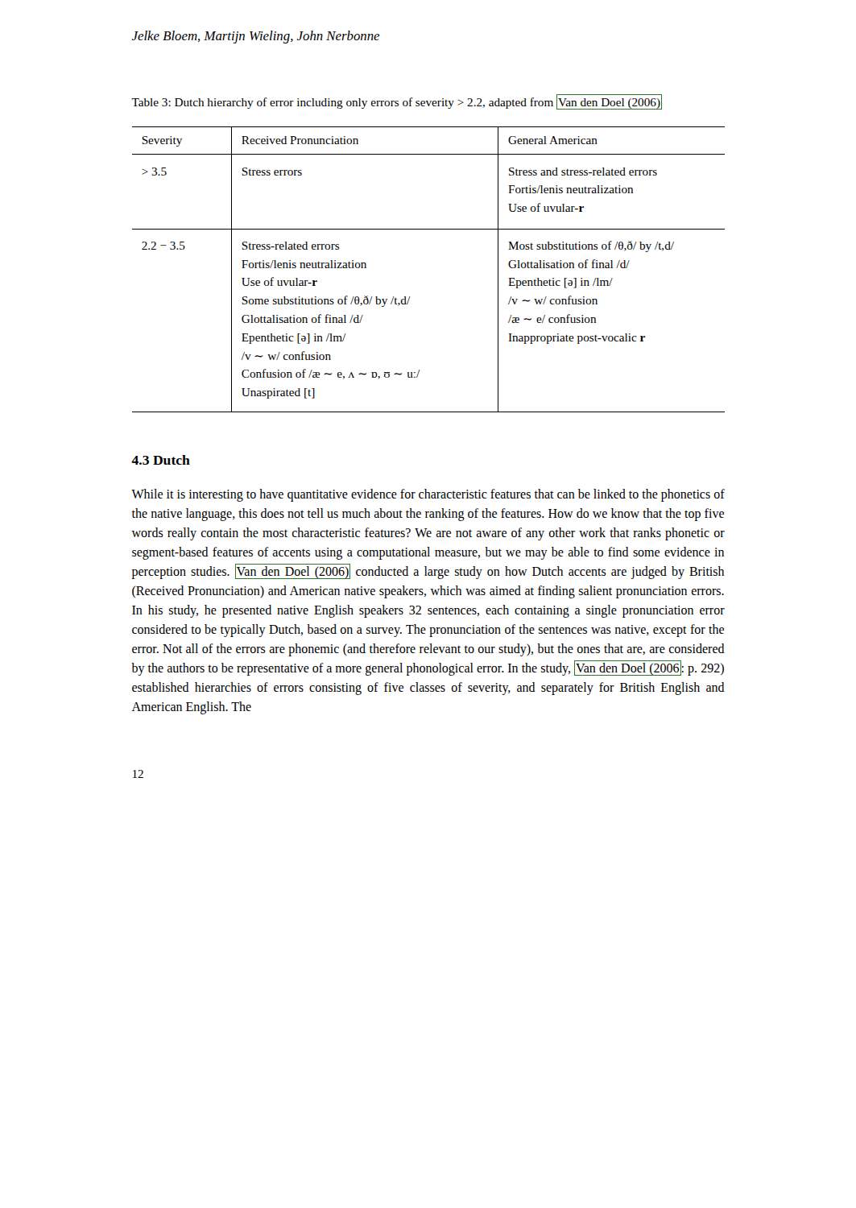Jelke Bloem, Martijn Wieling, John Nerbonne
Table 3: Dutch hierarchy of error including only errors of severity > 2.2, adapted from Van den Doel (2006)
| Severity | Received Pronunciation | General American |
| --- | --- | --- |
| > 3.5 | Stress errors | Stress and stress-related errors Fortis/lenis neutralization Use of uvular- r |
| 2.2 − 3.5 | Stress-related errors Fortis/lenis neutralization Use of uvular- r Some substitutions of /θ,ð/ by /t,d/ Glottalisation of final /d/ Epenthetic [ə] in /lm/ /v ∼ w/ confusion Confusion of /æ ∼ e, ʌ ∼ ɒ, ʊ ∼ uː/ Unaspirated [t] | Most substitutions of /θ,ð/ by /t,d/ Glottalisation of final /d/ Epenthetic [ə] in /lm/ /v ∼ w/ confusion /æ ∼ e/ confusion Inappropriate post-vocalic r |
4.3 Dutch
While it is interesting to have quantitative evidence for characteristic features that can be linked to the phonetics of the native language, this does not tell us much about the ranking of the features. How do we know that the top five words really contain the most characteristic features? We are not aware of any other work that ranks phonetic or segment-based features of accents using a computational measure, but we may be able to find some evidence in perception studies. Van den Doel (2006) conducted a large study on how Dutch accents are judged by British (Received Pronunciation) and American native speakers, which was aimed at finding salient pronunciation errors. In his study, he presented native English speakers 32 sentences, each containing a single pronunciation error considered to be typically Dutch, based on a survey. The pronunciation of the sentences was native, except for the error. Not all of the errors are phonemic (and therefore relevant to our study), but the ones that are, are considered by the authors to be representative of a more general phonological error. In the study, Van den Doel (2006: p. 292) established hierarchies of errors consisting of five classes of severity, and separately for British English and American English. The
12